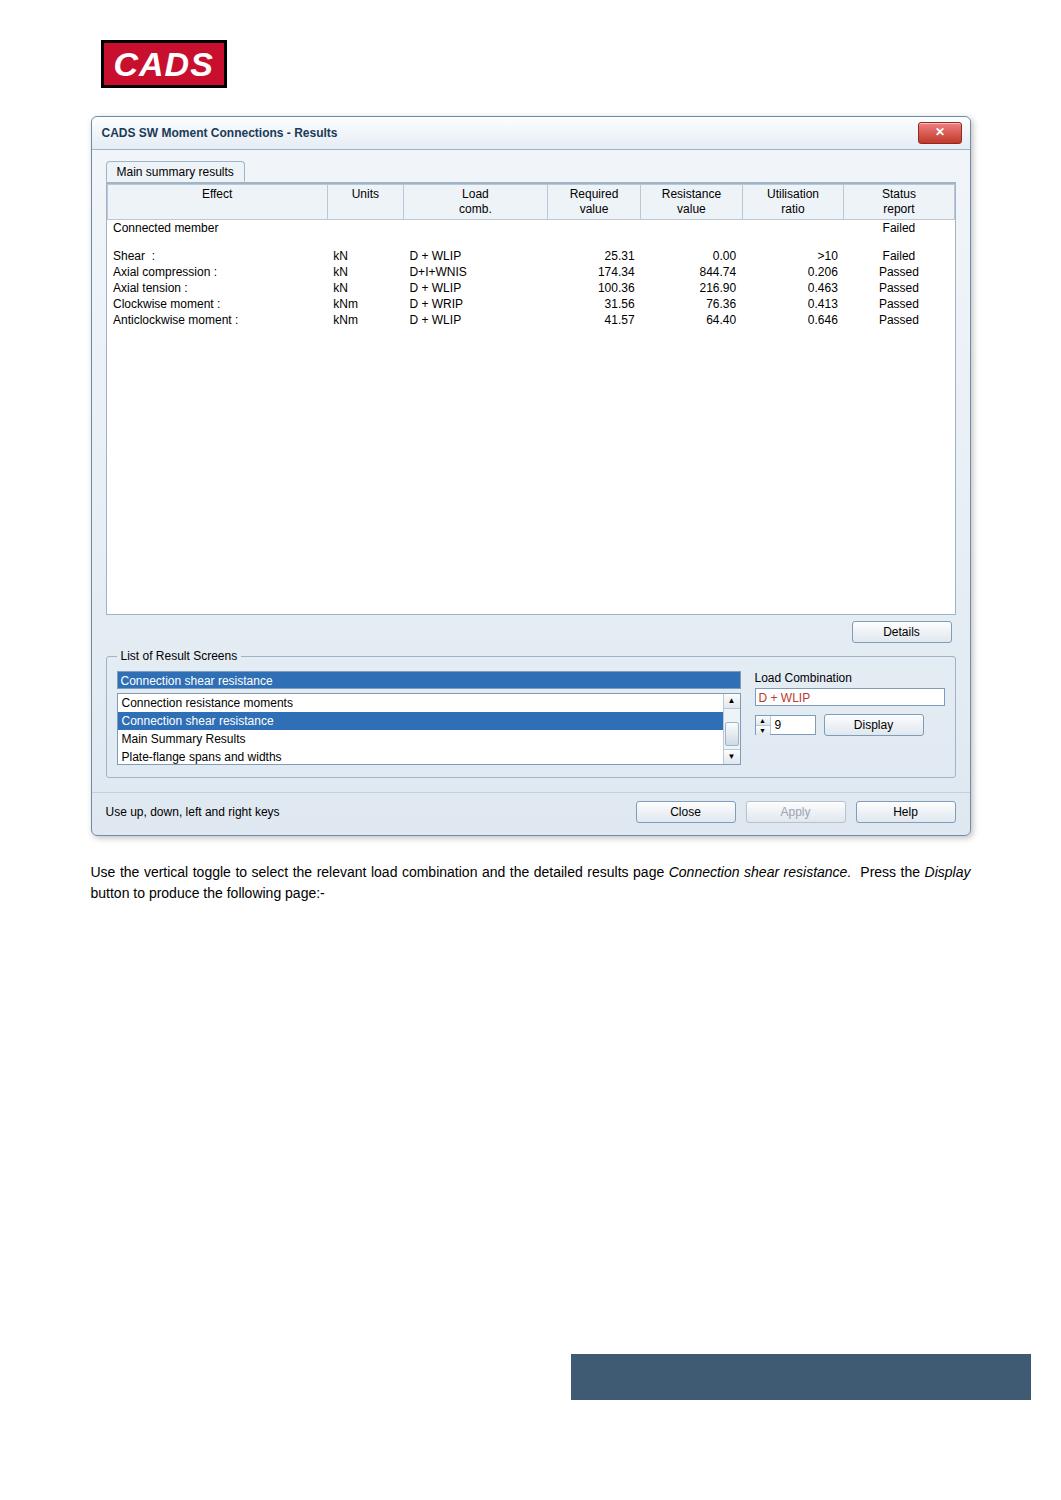CADS
CADS SW Moment Connections - Results ✕
Main summary results
| Effect | Units | Load comb. | Required value | Resistance value | Utilisation ratio | Status report |
| --- | --- | --- | --- | --- | --- | --- |
| Connected member | | | | | | Failed |
| Shear : | kN | D + WLIP | 25.31 | 0.00 | >10 | Failed |
| Axial compression : | kN | D+I+WNIS | 174.34 | 844.74 | 0.206 | Passed |
| Axial tension : | kN | D + WLIP | 100.36 | 216.90 | 0.463 | Passed |
| Clockwise moment : | kNm | D + WRIP | 31.56 | 76.36 | 0.413 | Passed |
| Anticlockwise moment : | kNm | D + WLIP | 41.57 | 64.40 | 0.646 | Passed |
Details
List of Result Screens
Connection shear resistance
Connection resistance moments
Connection shear resistance
Main Summary Results
Plate-flange spans and widths
▲
▼
Load Combination
D + WLIP
▲
▼
9
Display
Use up, down, left and right keys Close Apply Help
Use the vertical toggle to select the relevant load combination and the detailed results page Connection shear resistance. Press the Display button to produce the following page:-